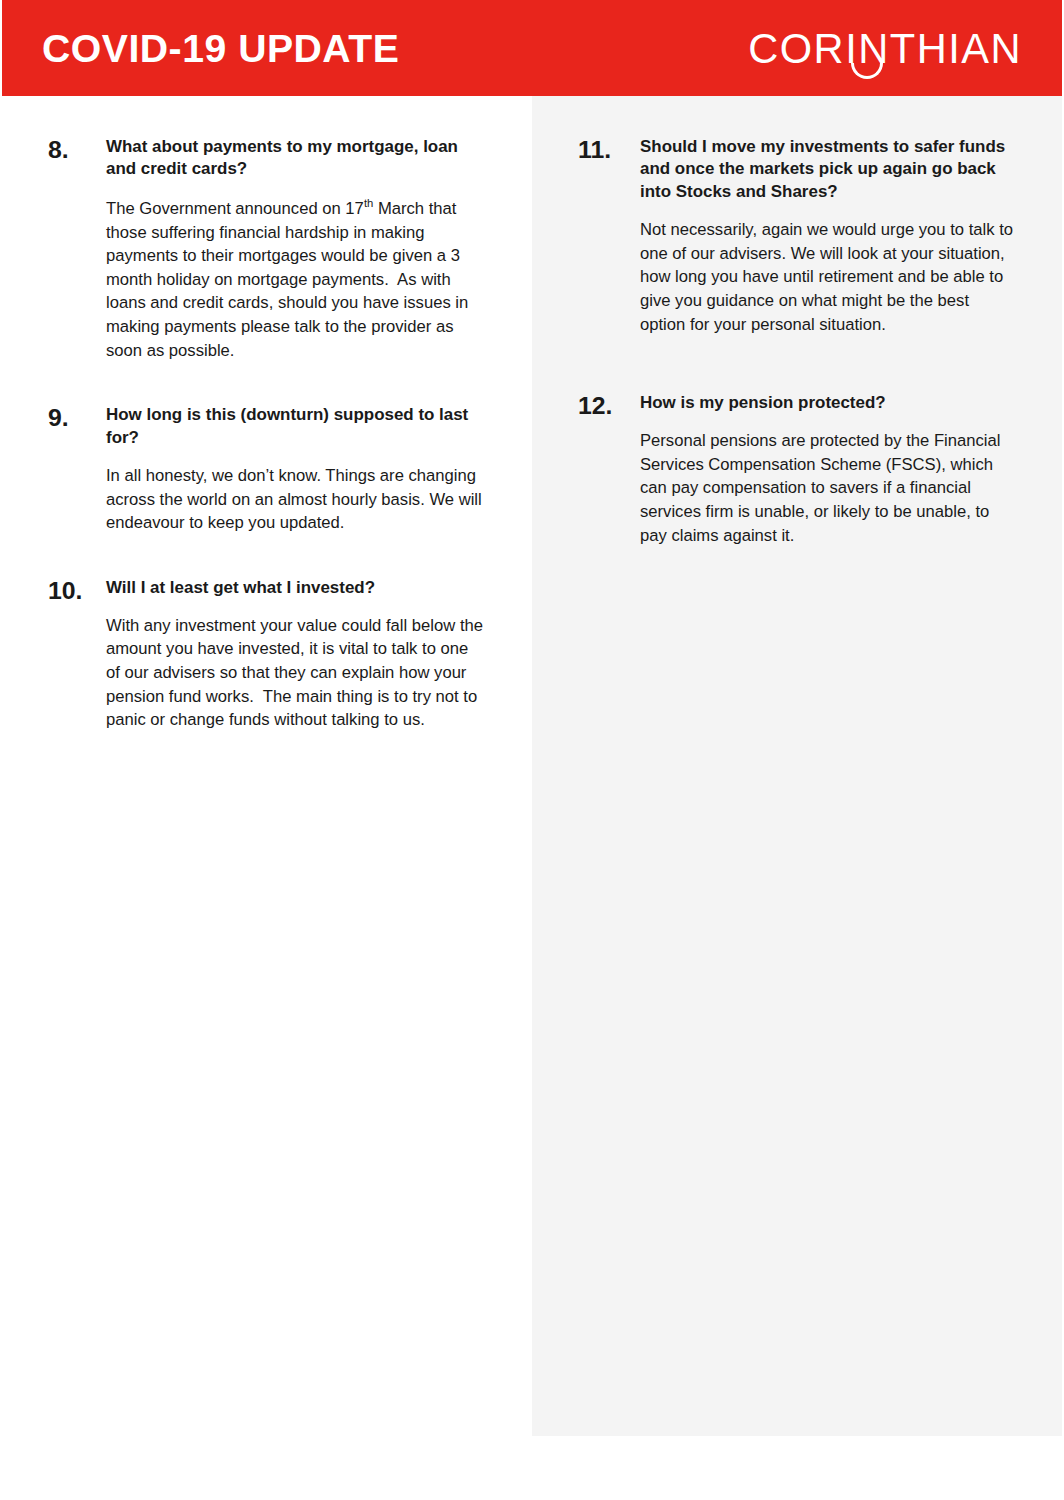COVID-19 UPDATE
CORINTHIAN
8.
What about payments to my mortgage, loan and credit cards?
The Government announced on 17th March that those suffering financial hardship in making payments to their mortgages would be given a 3 month holiday on mortgage payments. As with loans and credit cards, should you have issues in making payments please talk to the provider as soon as possible.
9.
How long is this (downturn) supposed to last for?
In all honesty, we don’t know. Things are changing across the world on an almost hourly basis. We will endeavour to keep you updated.
10.
Will I at least get what I invested?
With any investment your value could fall below the amount you have invested, it is vital to talk to one of our advisers so that they can explain how your pension fund works. The main thing is to try not to panic or change funds without talking to us.
11.
Should I move my investments to safer funds and once the markets pick up again go back into Stocks and Shares?
Not necessarily, again we would urge you to talk to one of our advisers. We will look at your situation, how long you have until retirement and be able to give you guidance on what might be the best option for your personal situation.
12.
How is my pension protected?
Personal pensions are protected by the Financial Services Compensation Scheme (FSCS), which can pay compensation to savers if a financial services firm is unable, or likely to be unable, to pay claims against it.